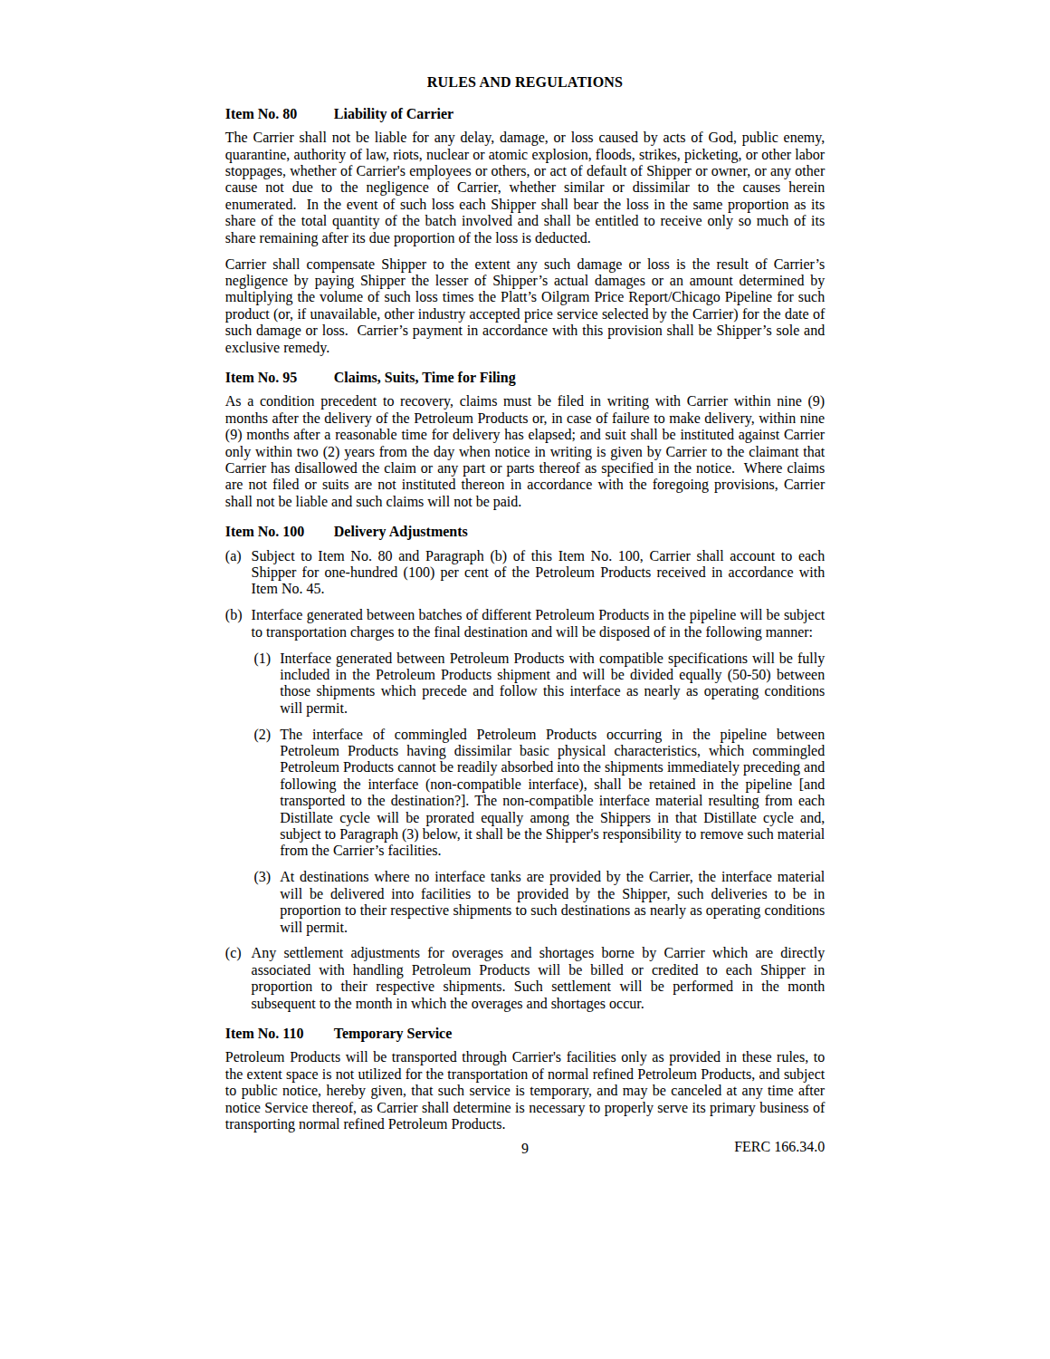RULES AND REGULATIONS
Item No. 80 Liability of Carrier
The Carrier shall not be liable for any delay, damage, or loss caused by acts of God, public enemy, quarantine, authority of law, riots, nuclear or atomic explosion, floods, strikes, picketing, or other labor stoppages, whether of Carrier's employees or others, or act of default of Shipper or owner, or any other cause not due to the negligence of Carrier, whether similar or dissimilar to the causes herein enumerated. In the event of such loss each Shipper shall bear the loss in the same proportion as its share of the total quantity of the batch involved and shall be entitled to receive only so much of its share remaining after its due proportion of the loss is deducted.
Carrier shall compensate Shipper to the extent any such damage or loss is the result of Carrier’s negligence by paying Shipper the lesser of Shipper’s actual damages or an amount determined by multiplying the volume of such loss times the Platt’s Oilgram Price Report/Chicago Pipeline for such product (or, if unavailable, other industry accepted price service selected by the Carrier) for the date of such damage or loss. Carrier’s payment in accordance with this provision shall be Shipper’s sole and exclusive remedy.
Item No. 95 Claims, Suits, Time for Filing
As a condition precedent to recovery, claims must be filed in writing with Carrier within nine (9) months after the delivery of the Petroleum Products or, in case of failure to make delivery, within nine (9) months after a reasonable time for delivery has elapsed; and suit shall be instituted against Carrier only within two (2) years from the day when notice in writing is given by Carrier to the claimant that Carrier has disallowed the claim or any part or parts thereof as specified in the notice. Where claims are not filed or suits are not instituted thereon in accordance with the foregoing provisions, Carrier shall not be liable and such claims will not be paid.
Item No. 100 Delivery Adjustments
(a)
Subject to Item No. 80 and Paragraph (b) of this Item No. 100, Carrier shall account to each Shipper for one-hundred (100) per cent of the Petroleum Products received in accordance with Item No. 45.
(b)
Interface generated between batches of different Petroleum Products in the pipeline will be subject to transportation charges to the final destination and will be disposed of in the following manner:
(1)
Interface generated between Petroleum Products with compatible specifications will be fully included in the Petroleum Products shipment and will be divided equally (50-50) between those shipments which precede and follow this interface as nearly as operating conditions will permit.
(2)
The interface of commingled Petroleum Products occurring in the pipeline between Petroleum Products having dissimilar basic physical characteristics, which commingled Petroleum Products cannot be readily absorbed into the shipments immediately preceding and following the interface (non-compatible interface), shall be retained in the pipeline [and transported to the destination?]. The non-compatible interface material resulting from each Distillate cycle will be prorated equally among the Shippers in that Distillate cycle and, subject to Paragraph (3) below, it shall be the Shipper's responsibility to remove such material from the Carrier’s facilities.
(3)
At destinations where no interface tanks are provided by the Carrier, the interface material will be delivered into facilities to be provided by the Shipper, such deliveries to be in proportion to their respective shipments to such destinations as nearly as operating conditions will permit.
(c)
Any settlement adjustments for overages and shortages borne by Carrier which are directly associated with handling Petroleum Products will be billed or credited to each Shipper in proportion to their respective shipments. Such settlement will be performed in the month subsequent to the month in which the overages and shortages occur.
Item No. 110 Temporary Service
Petroleum Products will be transported through Carrier's facilities only as provided in these rules, to the extent space is not utilized for the transportation of normal refined Petroleum Products, and subject to public notice, hereby given, that such service is temporary, and may be canceled at any time after notice Service thereof, as Carrier shall determine is necessary to properly serve its primary business of transporting normal refined Petroleum Products.
9
FERC 166.34.0